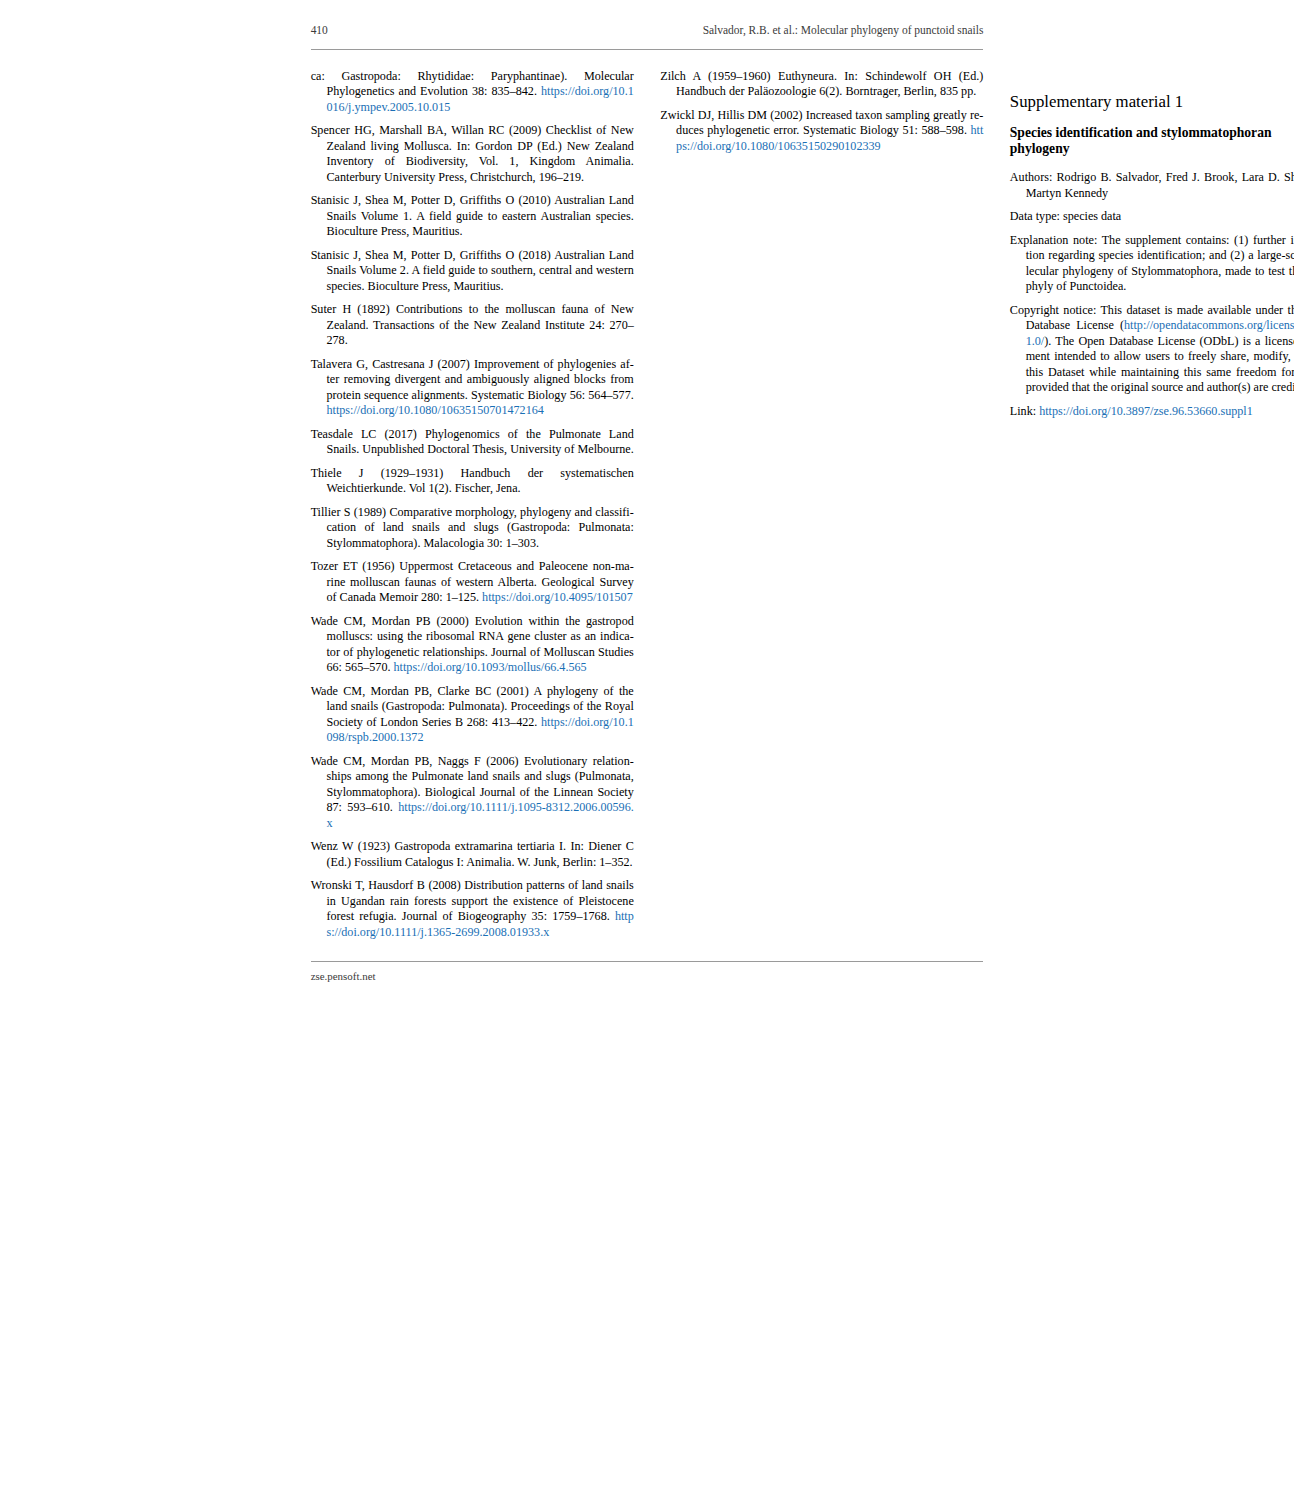410 Salvador, R.B. et al.: Molecular phylogeny of punctoid snails
ca: Gastropoda: Rhytididae: Paryphantinae). Molecular Phylogenetics and Evolution 38: 835–842. https://doi.org/10.1016/j.ympev.2005.10.015
Spencer HG, Marshall BA, Willan RC (2009) Checklist of New Zealand living Mollusca. In: Gordon DP (Ed.) New Zealand Inventory of Biodiversity, Vol. 1, Kingdom Animalia. Canterbury University Press, Christchurch, 196–219.
Stanisic J, Shea M, Potter D, Griffiths O (2010) Australian Land Snails Volume 1. A field guide to eastern Australian species. Bioculture Press, Mauritius.
Stanisic J, Shea M, Potter D, Griffiths O (2018) Australian Land Snails Volume 2. A field guide to southern, central and western species. Bioculture Press, Mauritius.
Suter H (1892) Contributions to the molluscan fauna of New Zealand. Transactions of the New Zealand Institute 24: 270–278.
Talavera G, Castresana J (2007) Improvement of phylogenies after removing divergent and ambiguously aligned blocks from protein sequence alignments. Systematic Biology 56: 564–577. https://doi.org/10.1080/10635150701472164
Teasdale LC (2017) Phylogenomics of the Pulmonate Land Snails. Unpublished Doctoral Thesis, University of Melbourne.
Thiele J (1929–1931) Handbuch der systematischen Weichtierkunde. Vol 1(2). Fischer, Jena.
Tillier S (1989) Comparative morphology, phylogeny and classification of land snails and slugs (Gastropoda: Pulmonata: Stylommatophora). Malacologia 30: 1–303.
Tozer ET (1956) Uppermost Cretaceous and Paleocene non-marine molluscan faunas of western Alberta. Geological Survey of Canada Memoir 280: 1–125. https://doi.org/10.4095/101507
Wade CM, Mordan PB (2000) Evolution within the gastropod molluscs: using the ribosomal RNA gene cluster as an indicator of phylogenetic relationships. Journal of Molluscan Studies 66: 565–570. https://doi.org/10.1093/mollus/66.4.565
Wade CM, Mordan PB, Clarke BC (2001) A phylogeny of the land snails (Gastropoda: Pulmonata). Proceedings of the Royal Society of London Series B 268: 413–422. https://doi.org/10.1098/rspb.2000.1372
Wade CM, Mordan PB, Naggs F (2006) Evolutionary relationships among the Pulmonate land snails and slugs (Pulmonata, Stylommatophora). Biological Journal of the Linnean Society 87: 593–610. https://doi.org/10.1111/j.1095-8312.2006.00596.x
Wenz W (1923) Gastropoda extramarina tertiaria I. In: Diener C (Ed.) Fossilium Catalogus I: Animalia. W. Junk, Berlin: 1–352.
Wronski T, Hausdorf B (2008) Distribution patterns of land snails in Ugandan rain forests support the existence of Pleistocene forest refugia. Journal of Biogeography 35: 1759–1768. https://doi.org/10.1111/j.1365-2699.2008.01933.x
Zilch A (1959–1960) Euthyneura. In: Schindewolf OH (Ed.) Handbuch der Paläozoologie 6(2). Borntrager, Berlin, 835 pp.
Zwickl DJ, Hillis DM (2002) Increased taxon sampling greatly reduces phylogenetic error. Systematic Biology 51: 588–598. https://doi.org/10.1080/10635150290102339
Supplementary material 1
Species identification and stylommatophoran phylogeny
Authors: Rodrigo B. Salvador, Fred J. Brook, Lara D. Shepherd, Martyn Kennedy
Data type: species data
Explanation note: The supplement contains: (1) further information regarding species identification; and (2) a large-scale molecular phylogeny of Stylommatophora, made to test the polyphyly of Punctoidea.
Copyright notice: This dataset is made available under the Open Database License (http://opendatacommons.org/licenses/odbl/1.0/). The Open Database License (ODbL) is a license agreement intended to allow users to freely share, modify, and use this Dataset while maintaining this same freedom for others, provided that the original source and author(s) are credited.
Link: https://doi.org/10.3897/zse.96.53660.suppl1
zse.pensoft.net